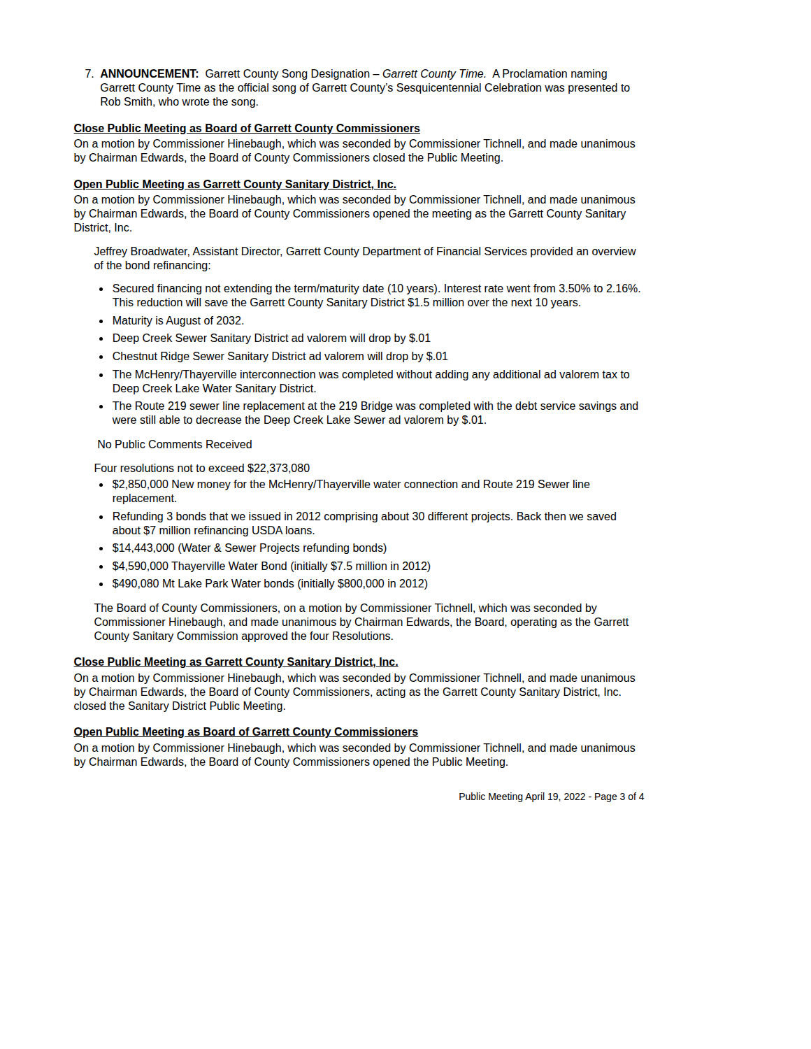ANNOUNCEMENT: Garrett County Song Designation – Garrett County Time. A Proclamation naming Garrett County Time as the official song of Garrett County’s Sesquicentennial Celebration was presented to Rob Smith, who wrote the song.
Close Public Meeting as Board of Garrett County Commissioners
On a motion by Commissioner Hinebaugh, which was seconded by Commissioner Tichnell, and made unanimous by Chairman Edwards, the Board of County Commissioners closed the Public Meeting.
Open Public Meeting as Garrett County Sanitary District, Inc.
On a motion by Commissioner Hinebaugh, which was seconded by Commissioner Tichnell, and made unanimous by Chairman Edwards, the Board of County Commissioners opened the meeting as the Garrett County Sanitary District, Inc.
Jeffrey Broadwater, Assistant Director, Garrett County Department of Financial Services provided an overview of the bond refinancing:
Secured financing not extending the term/maturity date (10 years). Interest rate went from 3.50% to 2.16%. This reduction will save the Garrett County Sanitary District $1.5 million over the next 10 years.
Maturity is August of 2032.
Deep Creek Sewer Sanitary District ad valorem will drop by $.01
Chestnut Ridge Sewer Sanitary District ad valorem will drop by $.01
The McHenry/Thayerville interconnection was completed without adding any additional ad valorem tax to Deep Creek Lake Water Sanitary District.
The Route 219 sewer line replacement at the 219 Bridge was completed with the debt service savings and were still able to decrease the Deep Creek Lake Sewer ad valorem by $.01.
No Public Comments Received
Four resolutions not to exceed $22,373,080
$2,850,000 New money for the McHenry/Thayerville water connection and Route 219 Sewer line replacement.
Refunding 3 bonds that we issued in 2012 comprising about 30 different projects. Back then we saved about $7 million refinancing USDA loans.
$14,443,000 (Water & Sewer Projects refunding bonds)
$4,590,000 Thayerville Water Bond (initially $7.5 million in 2012)
$490,080 Mt Lake Park Water bonds (initially $800,000 in 2012)
The Board of County Commissioners, on a motion by Commissioner Tichnell, which was seconded by Commissioner Hinebaugh, and made unanimous by Chairman Edwards, the Board, operating as the Garrett County Sanitary Commission approved the four Resolutions.
Close Public Meeting as Garrett County Sanitary District, Inc.
On a motion by Commissioner Hinebaugh, which was seconded by Commissioner Tichnell, and made unanimous by Chairman Edwards, the Board of County Commissioners, acting as the Garrett County Sanitary District, Inc. closed the Sanitary District Public Meeting.
Open Public Meeting as Board of Garrett County Commissioners
On a motion by Commissioner Hinebaugh, which was seconded by Commissioner Tichnell, and made unanimous by Chairman Edwards, the Board of County Commissioners opened the Public Meeting.
Public Meeting April 19, 2022 - Page 3 of 4